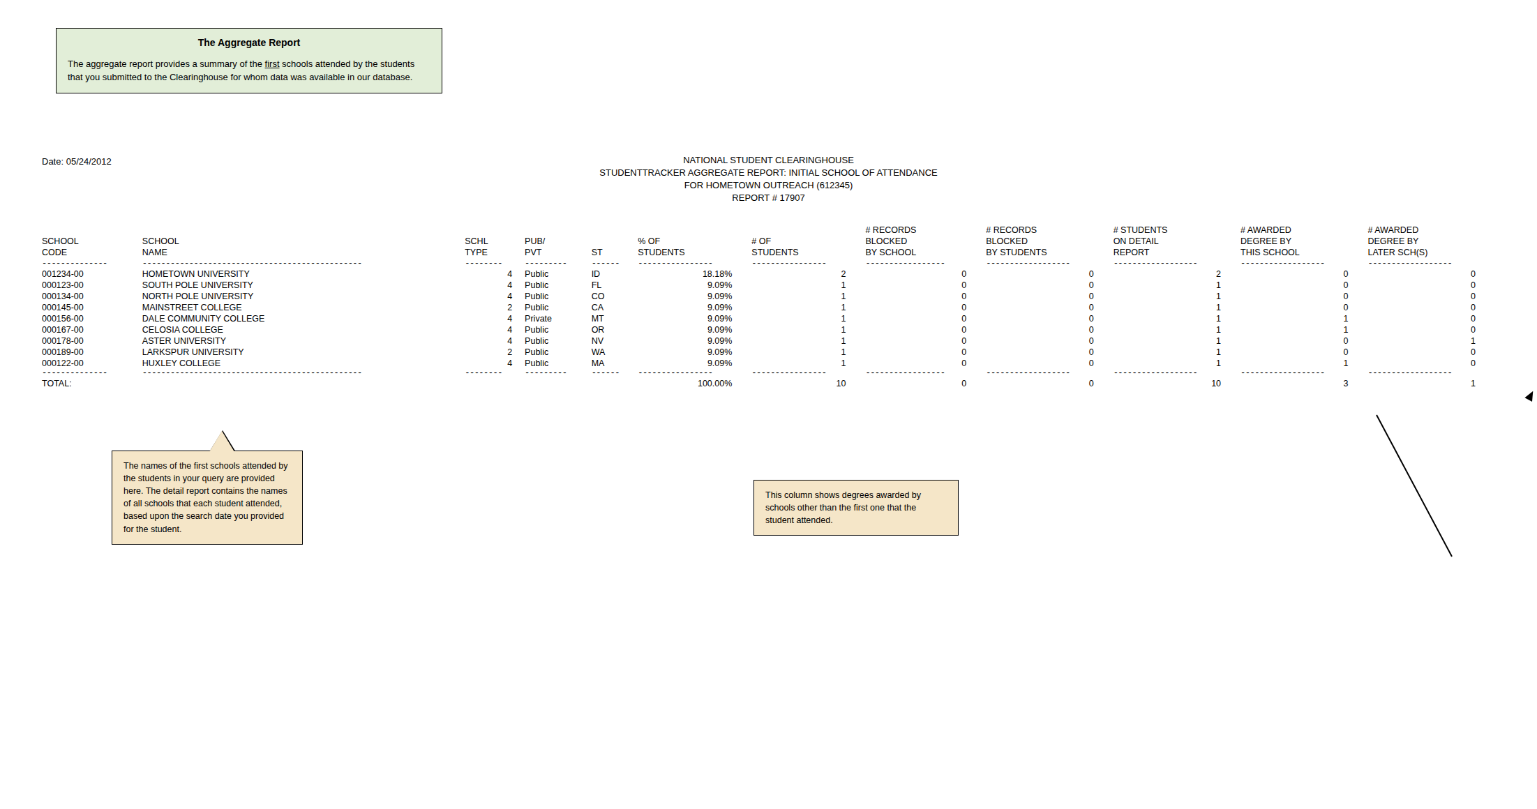The Aggregate Report
The aggregate report provides a summary of the first schools attended by the students that you submitted to the Clearinghouse for whom data was available in our database.
Date: 05/24/2012
NATIONAL STUDENT CLEARINGHOUSE
STUDENTTRACKER AGGREGATE REPORT: INITIAL SCHOOL OF ATTENDANCE
FOR HOMETOWN OUTREACH (612345)
REPORT # 17907
| SCHOOL CODE | SCHOOL NAME | SCHL TYPE | PUB/ PVT | ST | % OF STUDENTS | # OF STUDENTS | # RECORDS BLOCKED BY SCHOOL | # RECORDS BLOCKED BY STUDENTS | # STUDENTS ON DETAIL REPORT | # AWARDED DEGREE BY THIS SCHOOL | # AWARDED DEGREE BY LATER SCH(S) |
| --- | --- | --- | --- | --- | --- | --- | --- | --- | --- | --- | --- |
| -------------- | ----------------------------------------------- | -------- | --------- | ------ | ---------------- | ---------------- | ----------------- | ------------------ | ------------------ | ------------------ | ------------------ |
| 001234-00 | HOMETOWN UNIVERSITY | 4 | Public | ID | 18.18% | 2 | 0 | 0 | 2 | 0 | 0 |
| 000123-00 | SOUTH POLE UNIVERSITY | 4 | Public | FL | 9.09% | 1 | 0 | 0 | 1 | 0 | 0 |
| 000134-00 | NORTH POLE UNIVERSITY | 4 | Public | CO | 9.09% | 1 | 0 | 0 | 1 | 0 | 0 |
| 000145-00 | MAINSTREET COLLEGE | 2 | Public | CA | 9.09% | 1 | 0 | 0 | 1 | 0 | 0 |
| 000156-00 | DALE COMMUNITY COLLEGE | 4 | Private | MT | 9.09% | 1 | 0 | 0 | 1 | 1 | 0 |
| 000167-00 | CELOSIA COLLEGE | 4 | Public | OR | 9.09% | 1 | 0 | 0 | 1 | 1 | 0 |
| 000178-00 | ASTER UNIVERSITY | 4 | Public | NV | 9.09% | 1 | 0 | 0 | 1 | 0 | 1 |
| 000189-00 | LARKSPUR UNIVERSITY | 2 | Public | WA | 9.09% | 1 | 0 | 0 | 1 | 0 | 0 |
| 000122-00 | HUXLEY COLLEGE | 4 | Public | MA | 9.09% | 1 | 0 | 0 | 1 | 1 | 0 |
| -------------- | ----------------------------------------------- | -------- | --------- | ------ | ---------------- | ---------------- | ----------------- | ------------------ | ------------------ | ------------------ | ------------------ |
| TOTAL: | | | | | 100.00% | 10 | 0 | 0 | 10 | 3 | 1 |
The names of the first schools attended by the students in your query are provided here. The detail report contains the names of all schools that each student attended, based upon the search date you provided for the student.
This column shows degrees awarded by schools other than the first one that the student attended.